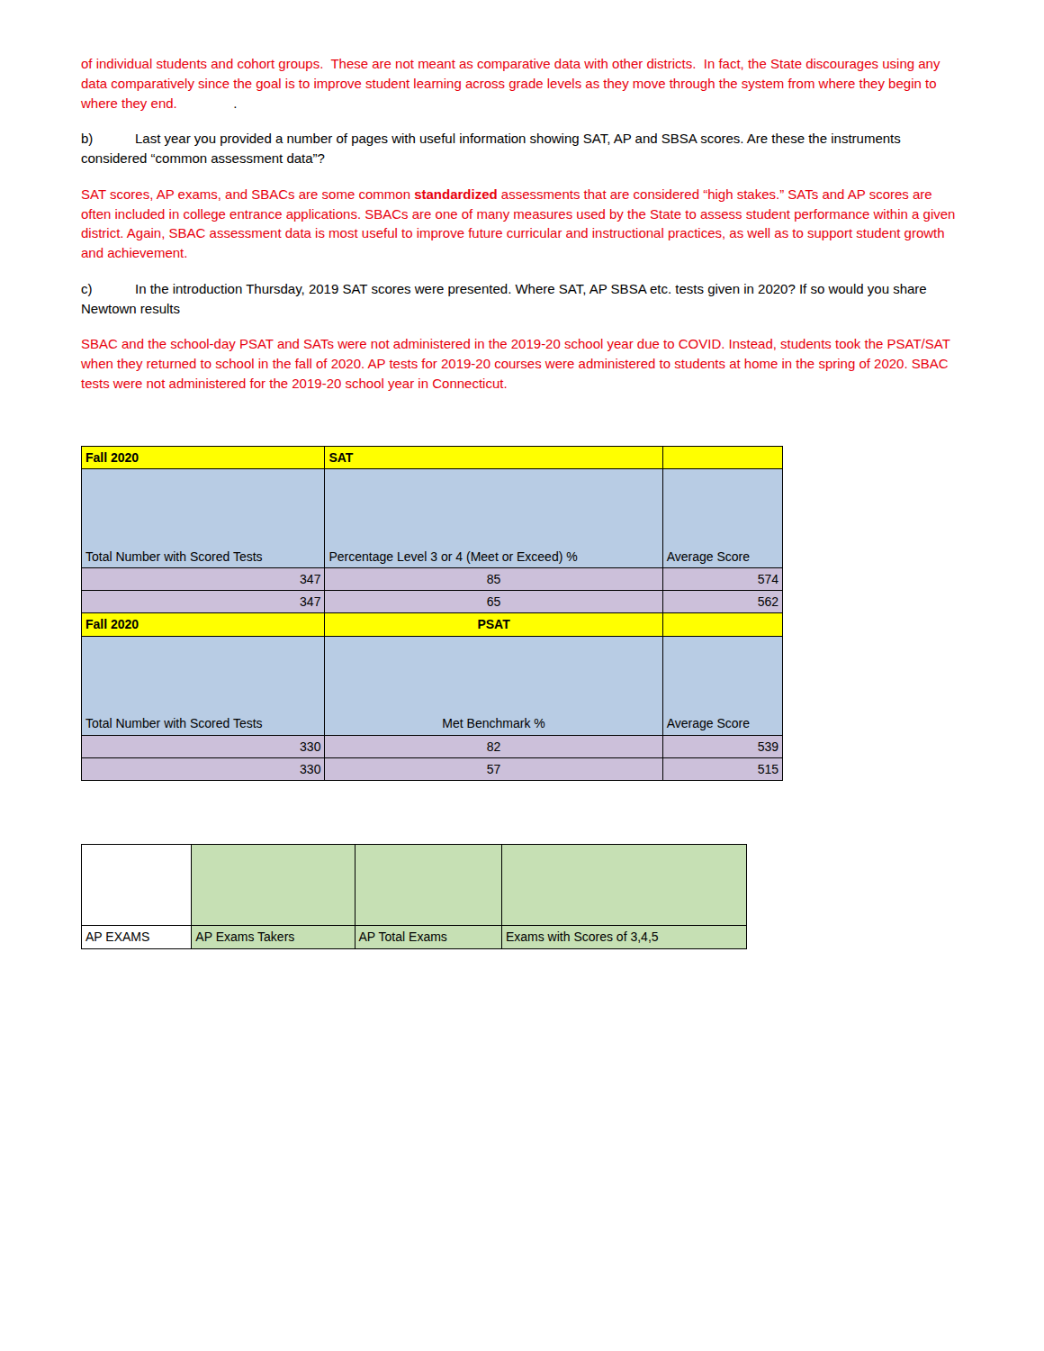of individual students and cohort groups. These are not meant as comparative data with other districts. In fact, the State discourages using any data comparatively since the goal is to improve student learning across grade levels as they move through the system from where they begin to where they end. .
b) Last year you provided a number of pages with useful information showing SAT, AP and SBSA scores. Are these the instruments considered “common assessment data”?
SAT scores, AP exams, and SBACs are some common standardized assessments that are considered “high stakes.” SATs and AP scores are often included in college entrance applications. SBACs are one of many measures used by the State to assess student performance within a given district. Again, SBAC assessment data is most useful to improve future curricular and instructional practices, as well as to support student growth and achievement.
c) In the introduction Thursday, 2019 SAT scores were presented. Where SAT, AP SBSA etc. tests given in 2020? If so would you share Newtown results
SBAC and the school-day PSAT and SATs were not administered in the 2019-20 school year due to COVID. Instead, students took the PSAT/SAT when they returned to school in the fall of 2020. AP tests for 2019-20 courses were administered to students at home in the spring of 2020. SBAC tests were not administered for the 2019-20 school year in Connecticut.
| Fall 2020 | SAT | |
| Total Number with Scored Tests | Percentage Level 3 or 4 (Meet or Exceed) % | Average Score |
| 347 | 85 | 574 |
| 347 | 65 | 562 |
| Fall 2020 | PSAT | |
| Total Number with Scored Tests | Met Benchmark % | Average Score |
| 330 | 82 | 539 |
| 330 | 57 | 515 |
| AP EXAMS | AP Exams Takers | AP Total Exams | Exams with Scores of 3,4,5 |